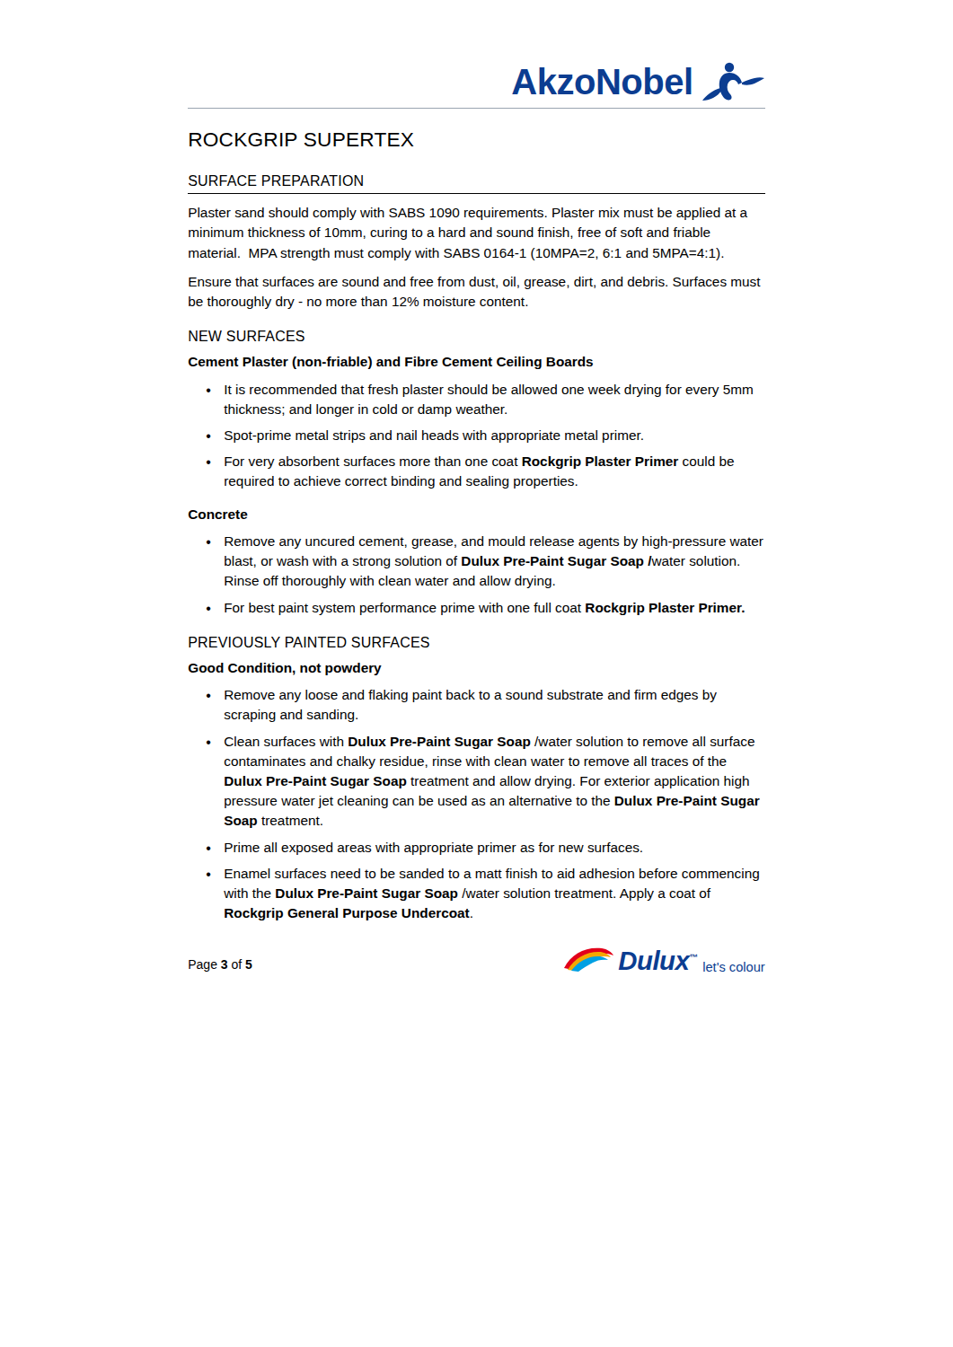AkzoNobel
ROCKGRIP SUPERTEX
SURFACE PREPARATION
Plaster sand should comply with SABS 1090 requirements. Plaster mix must be applied at a minimum thickness of 10mm, curing to a hard and sound finish, free of soft and friable material. MPA strength must comply with SABS 0164-1 (10MPA=2, 6:1 and 5MPA=4:1).
Ensure that surfaces are sound and free from dust, oil, grease, dirt, and debris. Surfaces must be thoroughly dry - no more than 12% moisture content.
NEW SURFACES
Cement Plaster (non-friable) and Fibre Cement Ceiling Boards
It is recommended that fresh plaster should be allowed one week drying for every 5mm thickness; and longer in cold or damp weather.
Spot-prime metal strips and nail heads with appropriate metal primer.
For very absorbent surfaces more than one coat Rockgrip Plaster Primer could be required to achieve correct binding and sealing properties.
Concrete
Remove any uncured cement, grease, and mould release agents by high-pressure water blast, or wash with a strong solution of Dulux Pre-Paint Sugar Soap /water solution. Rinse off thoroughly with clean water and allow drying.
For best paint system performance prime with one full coat Rockgrip Plaster Primer.
PREVIOUSLY PAINTED SURFACES
Good Condition, not powdery
Remove any loose and flaking paint back to a sound substrate and firm edges by scraping and sanding.
Clean surfaces with Dulux Pre-Paint Sugar Soap /water solution to remove all surface contaminates and chalky residue, rinse with clean water to remove all traces of the Dulux Pre-Paint Sugar Soap treatment and allow drying. For exterior application high pressure water jet cleaning can be used as an alternative to the Dulux Pre-Paint Sugar Soap treatment.
Prime all exposed areas with appropriate primer as for new surfaces.
Enamel surfaces need to be sanded to a matt finish to aid adhesion before commencing with the Dulux Pre-Paint Sugar Soap /water solution treatment. Apply a coat of Rockgrip General Purpose Undercoat.
Page 3 of 5
Dulux™ let's colour